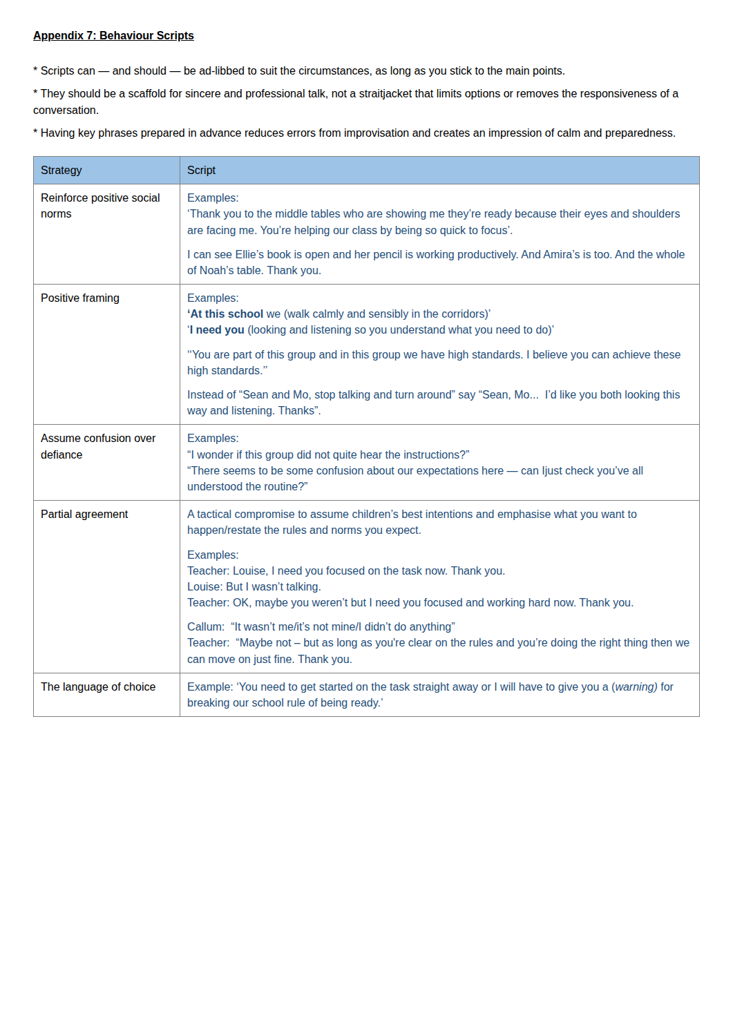Appendix 7: Behaviour Scripts
* Scripts can — and should — be ad-libbed to suit the circumstances, as long as you stick to the main points.
* They should be a scaffold for sincere and professional talk, not a straitjacket that limits options or removes the responsiveness of a conversation.
* Having key phrases prepared in advance reduces errors from improvisation and creates an impression of calm and preparedness.
| Strategy | Script |
| --- | --- |
| Reinforce positive social norms | Examples: ‘Thank you to the middle tables who are showing me they’re ready because their eyes and shoulders are facing me. You’re helping our class by being so quick to focus’. I can see Ellie’s book is open and her pencil is working productively. And Amira’s is too. And the whole of Noah’s table. Thank you. |
| Positive framing | Examples: ‘At this school we (walk calmly and sensibly in the corridors)’ ‘ I need you (looking and listening so you understand what you need to do)’ ‘‘You are part of this group and in this group we have high standards. I believe you can achieve these high standards.’’ Instead of “Sean and Mo, stop talking and turn around” say “Sean, Mo... I’d like you both looking this way and listening. Thanks”. |
| Assume confusion over defiance | Examples: “I wonder if this group did not quite hear the instructions?” “There seems to be some confusion about our expectations here — can Ijust check you’ve all understood the routine?” |
| Partial agreement | A tactical compromise to assume children’s best intentions and emphasise what you want to happen/restate the rules and norms you expect. Examples: Teacher: Louise, I need you focused on the task now. Thank you. Louise: But I wasn’t talking. Teacher: OK, maybe you weren’t but I need you focused and working hard now. Thank you. Callum: “It wasn’t me/it’s not mine/I didn’t do anything” Teacher: “Maybe not – but as long as you're clear on the rules and you’re doing the right thing then we can move on just fine. Thank you. |
| The language of choice | Example: ‘You need to get started on the task straight away or I will have to give you a ( warning) for breaking our school rule of being ready.’ |